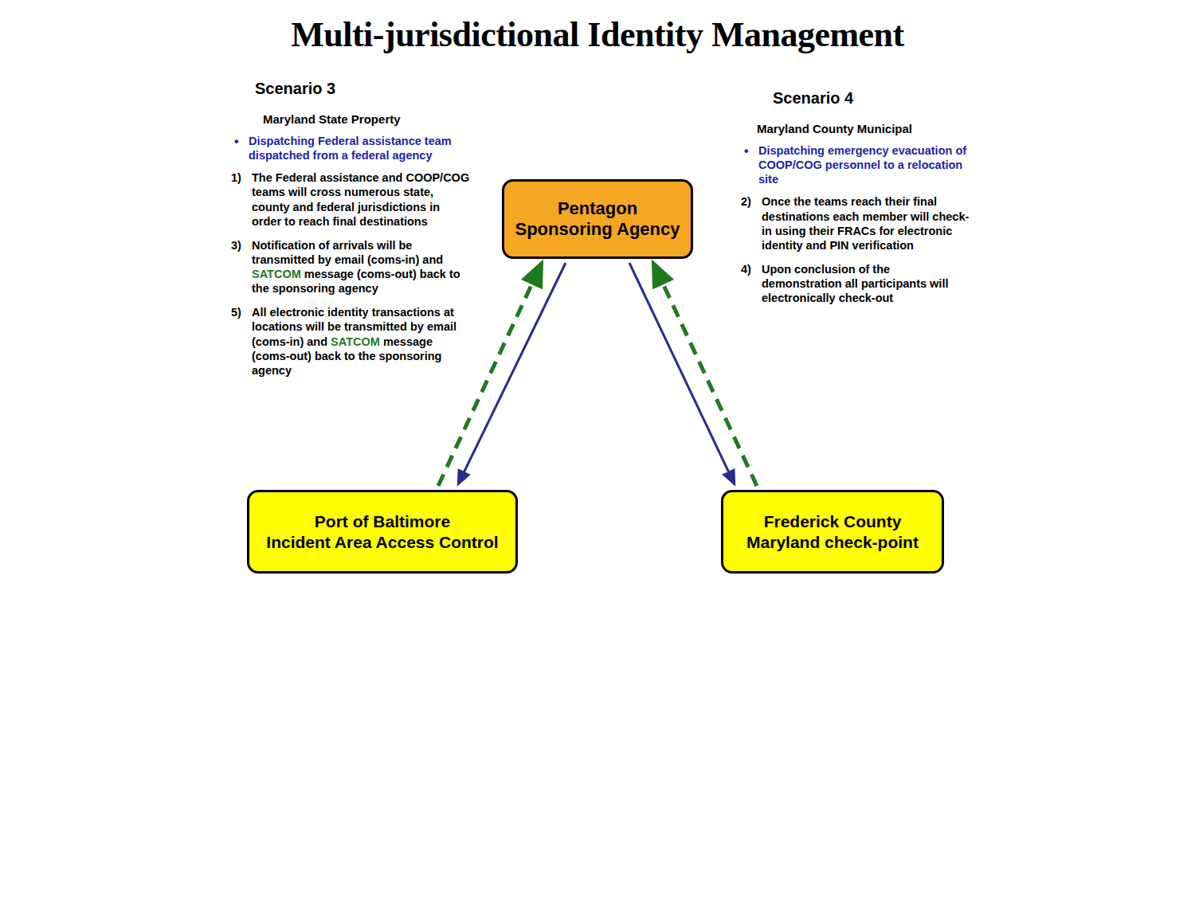Multi-jurisdictional Identity Management
Scenario 3 Maryland State Property
Dispatching Federal assistance team dispatched from a federal agency
The Federal assistance and COOP/COG teams will cross numerous state, county and federal jurisdictions in order to reach final destinations
Notification of arrivals will be transmitted by email (coms-in) and SATCOM message (coms-out) back to the sponsoring agency
All electronic identity transactions at locations will be transmitted by email (coms-in) and SATCOM message (coms-out) back to the sponsoring agency
Scenario 4 Maryland County Municipal
Dispatching emergency evacuation of COOP/COG personnel to a relocation site
Once the teams reach their final destinations each member will check-in using their FRACs for electronic identity and PIN verification
Upon conclusion of the demonstration all participants will electronically check-out
Pentagon
Sponsoring Agency
Port of Baltimore
Incident Area Access Control
Frederick County
Maryland check-point